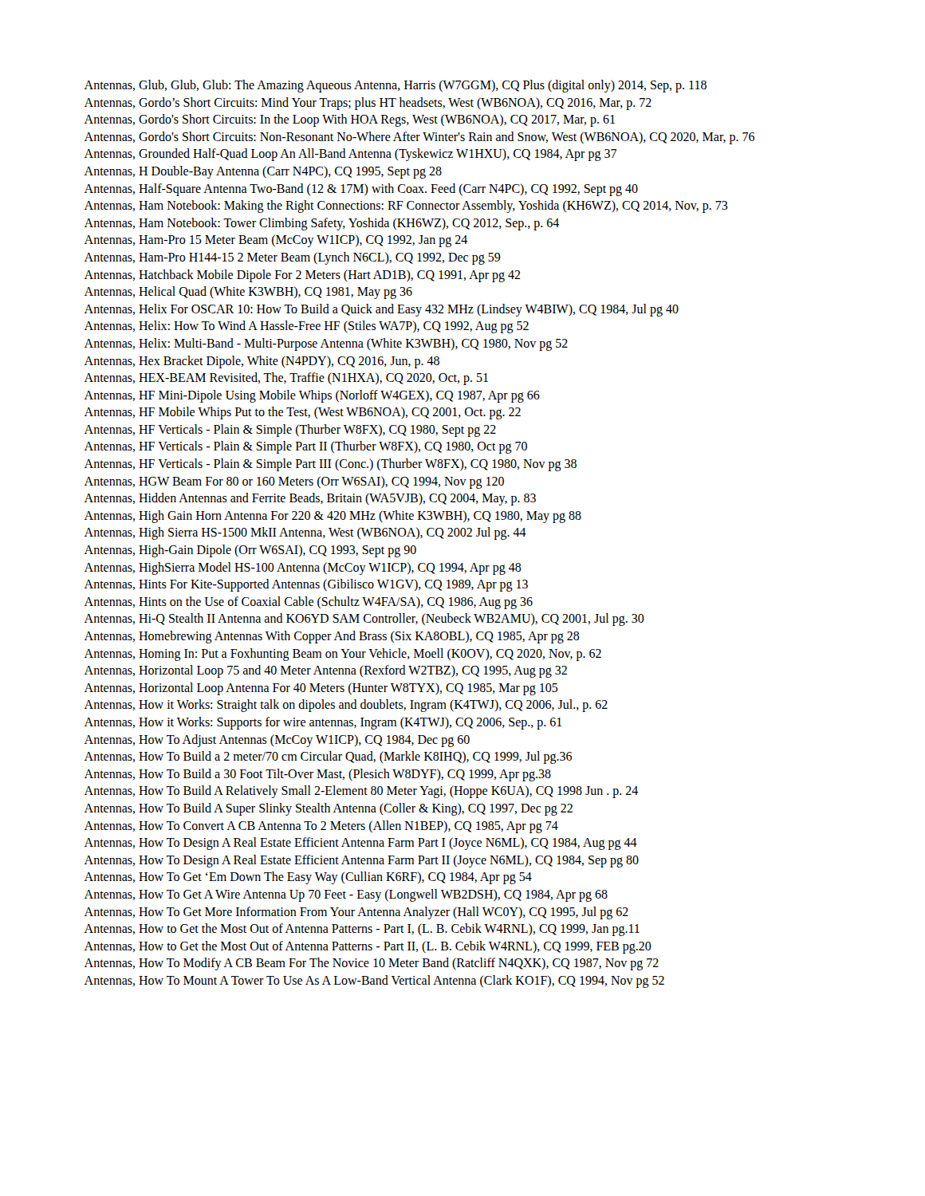Antennas, Glub, Glub, Glub: The Amazing Aqueous Antenna, Harris (W7GGM), CQ Plus (digital only) 2014, Sep, p. 118
Antennas, Gordo’s Short Circuits: Mind Your Traps; plus HT headsets, West (WB6NOA), CQ 2016, Mar, p. 72
Antennas, Gordo's Short Circuits: In the Loop With HOA Regs, West (WB6NOA), CQ 2017, Mar, p. 61
Antennas, Gordo's Short Circuits: Non-Resonant No-Where After Winter's Rain and Snow, West (WB6NOA), CQ 2020, Mar, p. 76
Antennas, Grounded Half-Quad Loop An All-Band Antenna (Tyskewicz W1HXU), CQ 1984, Apr pg 37
Antennas, H Double-Bay Antenna (Carr N4PC), CQ 1995, Sept pg 28
Antennas, Half-Square Antenna Two-Band (12 & 17M) with Coax. Feed (Carr N4PC), CQ 1992, Sept pg 40
Antennas, Ham Notebook: Making the Right Connections: RF Connector Assembly, Yoshida (KH6WZ), CQ 2014, Nov, p. 73
Antennas, Ham Notebook: Tower Climbing Safety, Yoshida (KH6WZ), CQ 2012, Sep., p. 64
Antennas, Ham-Pro 15 Meter Beam (McCoy W1ICP), CQ 1992, Jan pg 24
Antennas, Ham-Pro H144-15 2 Meter Beam (Lynch N6CL), CQ 1992, Dec pg 59
Antennas, Hatchback Mobile Dipole For 2 Meters (Hart AD1B), CQ 1991, Apr pg 42
Antennas, Helical Quad (White K3WBH), CQ 1981, May pg 36
Antennas, Helix For OSCAR 10: How To Build a Quick and Easy 432 MHz (Lindsey W4BIW), CQ 1984, Jul pg 40
Antennas, Helix: How To Wind A Hassle-Free HF (Stiles WA7P), CQ 1992, Aug pg 52
Antennas, Helix: Multi-Band - Multi-Purpose Antenna (White K3WBH), CQ 1980, Nov pg 52
Antennas, Hex Bracket Dipole, White (N4PDY), CQ 2016, Jun, p. 48
Antennas, HEX-BEAM Revisited, The, Traffie (N1HXA), CQ 2020, Oct, p. 51
Antennas, HF Mini-Dipole Using Mobile Whips (Norloff W4GEX), CQ 1987, Apr pg 66
Antennas, HF Mobile Whips Put to the Test, (West WB6NOA), CQ 2001, Oct. pg. 22
Antennas, HF Verticals - Plain & Simple (Thurber W8FX), CQ 1980, Sept pg 22
Antennas, HF Verticals - Plain & Simple Part II (Thurber W8FX), CQ 1980, Oct pg 70
Antennas, HF Verticals - Plain & Simple Part III (Conc.) (Thurber W8FX), CQ 1980, Nov pg 38
Antennas, HGW Beam For 80 or 160 Meters (Orr W6SAI), CQ 1994, Nov pg 120
Antennas, Hidden Antennas and Ferrite Beads, Britain (WA5VJB), CQ 2004, May, p. 83
Antennas, High Gain Horn Antenna For 220 & 420 MHz (White K3WBH), CQ 1980, May pg 88
Antennas, High Sierra HS-1500 MkII Antenna, West (WB6NOA), CQ 2002 Jul pg. 44
Antennas, High-Gain Dipole (Orr W6SAI), CQ 1993, Sept pg 90
Antennas, HighSierra Model HS-100 Antenna (McCoy W1ICP), CQ 1994, Apr pg 48
Antennas, Hints For Kite-Supported Antennas (Gibilisco W1GV), CQ 1989, Apr pg 13
Antennas, Hints on the Use of Coaxial Cable (Schultz W4FA/SA), CQ 1986, Aug pg 36
Antennas, Hi-Q Stealth II Antenna and KO6YD SAM Controller, (Neubeck WB2AMU), CQ 2001, Jul pg. 30
Antennas, Homebrewing Antennas With Copper And Brass (Six KA8OBL), CQ 1985, Apr pg 28
Antennas, Homing In: Put a Foxhunting Beam on Your Vehicle, Moell (K0OV), CQ 2020, Nov, p. 62
Antennas, Horizontal Loop 75 and 40 Meter Antenna (Rexford W2TBZ), CQ 1995, Aug pg 32
Antennas, Horizontal Loop Antenna For 40 Meters (Hunter W8TYX), CQ 1985, Mar pg 105
Antennas, How it Works: Straight talk on dipoles and doublets, Ingram (K4TWJ), CQ 2006, Jul., p. 62
Antennas, How it Works: Supports for wire antennas, Ingram (K4TWJ), CQ 2006, Sep., p. 61
Antennas, How To Adjust Antennas (McCoy W1ICP), CQ 1984, Dec pg 60
Antennas, How To Build a 2 meter/70 cm Circular Quad, (Markle K8IHQ), CQ 1999, Jul pg.36
Antennas, How To Build a 30 Foot Tilt-Over Mast, (Plesich W8DYF), CQ 1999, Apr pg.38
Antennas, How To Build A Relatively Small 2-Element 80 Meter Yagi, (Hoppe K6UA), CQ 1998 Jun . p. 24
Antennas, How To Build A Super Slinky Stealth Antenna (Coller & King), CQ 1997, Dec pg 22
Antennas, How To Convert A CB Antenna To 2 Meters (Allen N1BEP), CQ 1985, Apr pg 74
Antennas, How To Design A Real Estate Efficient Antenna Farm Part I (Joyce N6ML), CQ 1984, Aug pg 44
Antennas, How To Design A Real Estate Efficient Antenna Farm Part II (Joyce N6ML), CQ 1984, Sep pg 80
Antennas, How To Get ‘Em Down The Easy Way (Cullian K6RF), CQ 1984, Apr pg 54
Antennas, How To Get A Wire Antenna Up 70 Feet - Easy (Longwell WB2DSH), CQ 1984, Apr pg 68
Antennas, How To Get More Information From Your Antenna Analyzer (Hall WC0Y), CQ 1995, Jul pg 62
Antennas, How to Get the Most Out of Antenna Patterns - Part I, (L. B. Cebik W4RNL), CQ 1999, Jan pg.11
Antennas, How to Get the Most Out of Antenna Patterns - Part II, (L. B. Cebik W4RNL), CQ 1999, FEB pg.20
Antennas, How To Modify A CB Beam For The Novice 10 Meter Band (Ratcliff N4QXK), CQ 1987, Nov pg 72
Antennas, How To Mount A Tower To Use As A Low-Band Vertical Antenna (Clark KO1F), CQ 1994, Nov pg 52